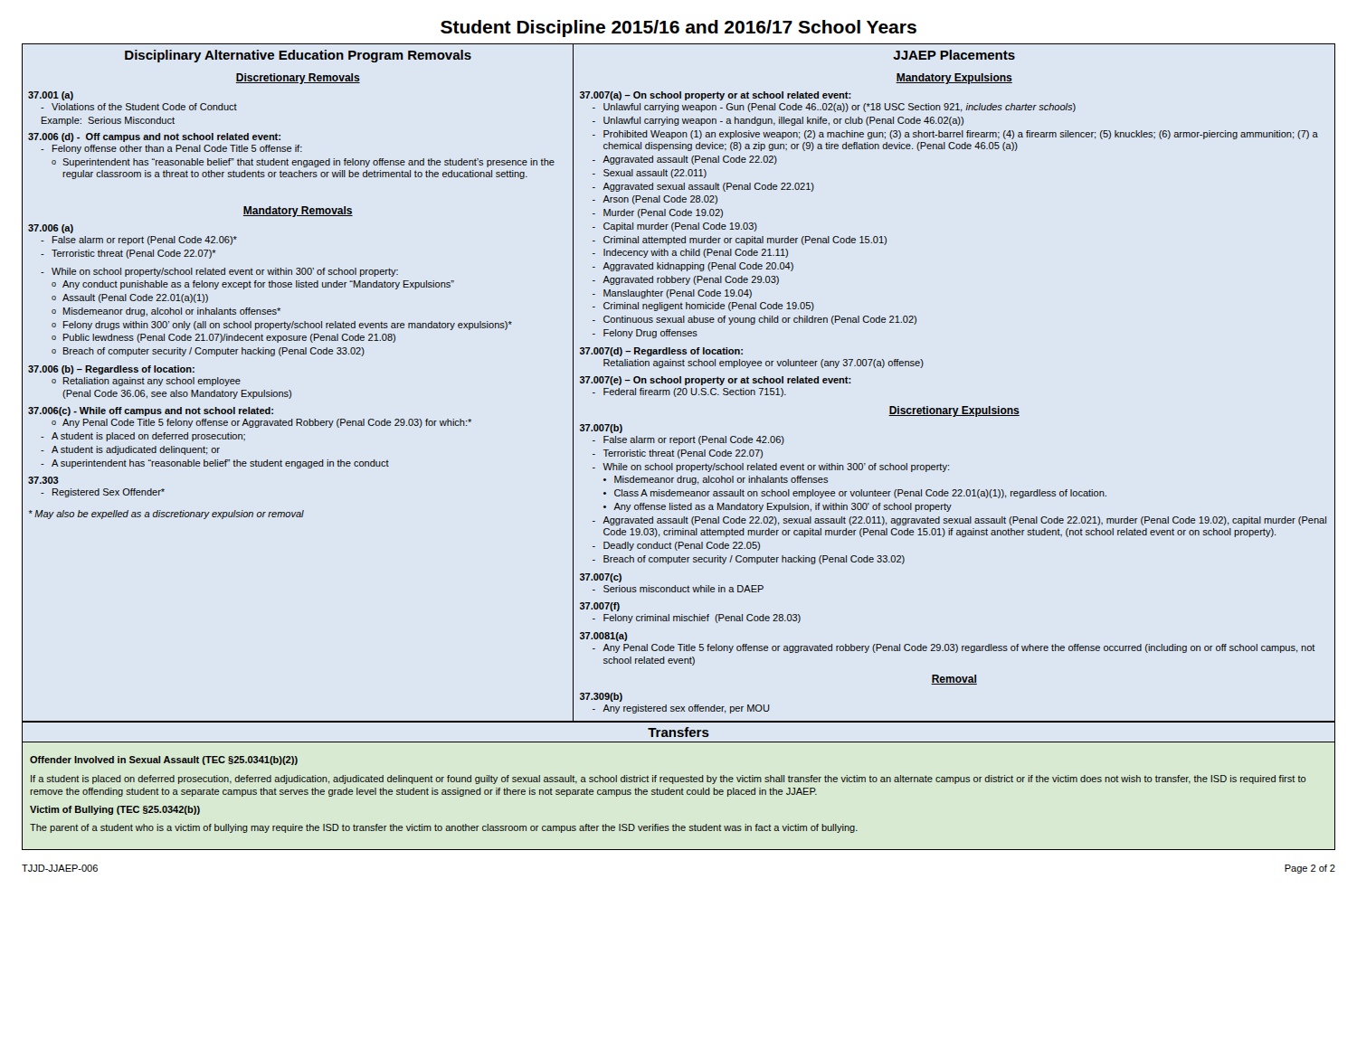Student Discipline 2015/16 and 2016/17 School Years
| Disciplinary Alternative Education Program Removals Discretionary Removals 37.001 (a) Violations of the Student Code of Conduct Example: Serious Misconduct 37.006 (d) - Off campus and not school related event: Felony offense other than a Penal Code Title 5 offense if: Superintendent has “reasonable belief” that student engaged in felony offense and the student’s presence in the regular classroom is a threat to other students or teachers or will be detrimental to the educational setting. Mandatory Removals 37.006 (a) False alarm or report (Penal Code 42.06)* Terroristic threat (Penal Code 22.07)* While on school property/school related event or within 300’ of school property: Any conduct punishable as a felony except for those listed under “Mandatory Expulsions” Assault (Penal Code 22.01(a)(1)) Misdemeanor drug, alcohol or inhalants offenses* Felony drugs within 300’ only (all on school property/school related events are mandatory expulsions)* Public lewdness (Penal Code 21.07)/indecent exposure (Penal Code 21.08) Breach of computer security / Computer hacking (Penal Code 33.02) 37.006 (b) – Regardless of location: Retaliation against any school employee (Penal Code 36.06, see also Mandatory Expulsions) 37.006(c) - While off campus and not school related: Any Penal Code Title 5 felony offense or Aggravated Robbery (Penal Code 29.03) for which:* A student is placed on deferred prosecution; A student is adjudicated delinquent; or A superintendent has “reasonable belief” the student engaged in the conduct 37.303 Registered Sex Offender* * May also be expelled as a discretionary expulsion or removal | JJAEP Placements Mandatory Expulsions 37.007(a) – On school property or at school related event: Unlawful carrying weapon - Gun (Penal Code 46..02(a)) or (*18 USC Section 921 , includes charter schools ) Unlawful carrying weapon - a handgun, illegal knife, or club (Penal Code 46.02(a)) Prohibited Weapon (1) an explosive weapon; (2) a machine gun; (3) a short-barrel firearm; (4) a firearm silencer; (5) knuckles; (6) armor-piercing ammunition; (7) a chemical dispensing device; (8) a zip gun; or (9) a tire deflation device. (Penal Code 46.05 (a)) Aggravated assault (Penal Code 22.02) Sexual assault (22.011) Aggravated sexual assault (Penal Code 22.021) Arson (Penal Code 28.02) Murder (Penal Code 19.02) Capital murder (Penal Code 19.03) Criminal attempted murder or capital murder (Penal Code 15.01) Indecency with a child (Penal Code 21.11) Aggravated kidnapping (Penal Code 20.04) Aggravated robbery (Penal Code 29.03) Manslaughter (Penal Code 19.04) Criminal negligent homicide (Penal Code 19.05) Continuous sexual abuse of young child or children (Penal Code 21.02) Felony Drug offenses 37.007(d) – Regardless of location: Retaliation against school employee or volunteer (any 37.007(a) offense) 37.007(e) – On school property or at school related event: Federal firearm (20 U.S.C. Section 7151). Discretionary Expulsions 37.007(b) False alarm or report (Penal Code 42.06) Terroristic threat (Penal Code 22.07) While on school property/school related event or within 300’ of school property: Misdemeanor drug, alcohol or inhalants offenses Class A misdemeanor assault on school employee or volunteer (Penal Code 22.01(a)(1)), regardless of location. Any offense listed as a Mandatory Expulsion, if within 300' of school property Aggravated assault (Penal Code 22.02), sexual assault (22.011), aggravated sexual assault (Penal Code 22.021), murder (Penal Code 19.02), capital murder (Penal Code 19.03), criminal attempted murder or capital murder (Penal Code 15.01) if against another student, (not school related event or on school property). Deadly conduct (Penal Code 22.05) Breach of computer security / Computer hacking (Penal Code 33.02) 37.007(c) Serious misconduct while in a DAEP 37.007(f) Felony criminal mischief (Penal Code 28.03) 37.0081(a) Any Penal Code Title 5 felony offense or aggravated robbery (Penal Code 29.03) regardless of where the offense occurred (including on or off school campus, not school related event) Removal 37.309(b) Any registered sex offender, per MOU |
| Transfers Offender Involved in Sexual Assault (TEC §25.0341(b)(2)) If a student is placed on deferred prosecution, deferred adjudication, adjudicated delinquent or found guilty of sexual assault, a school district if requested by the victim shall transfer the victim to an alternate campus or district or if the victim does not wish to transfer, the ISD is required first to remove the offending student to a separate campus that serves the grade level the student is assigned or if there is not separate campus the student could be placed in the JJAEP. Victim of Bullying (TEC §25.0342(b)) The parent of a student who is a victim of bullying may require the ISD to transfer the victim to another classroom or campus after the ISD verifies the student was in fact a victim of bullying. |
TJJD-JJAEP-006
Page 2 of 2